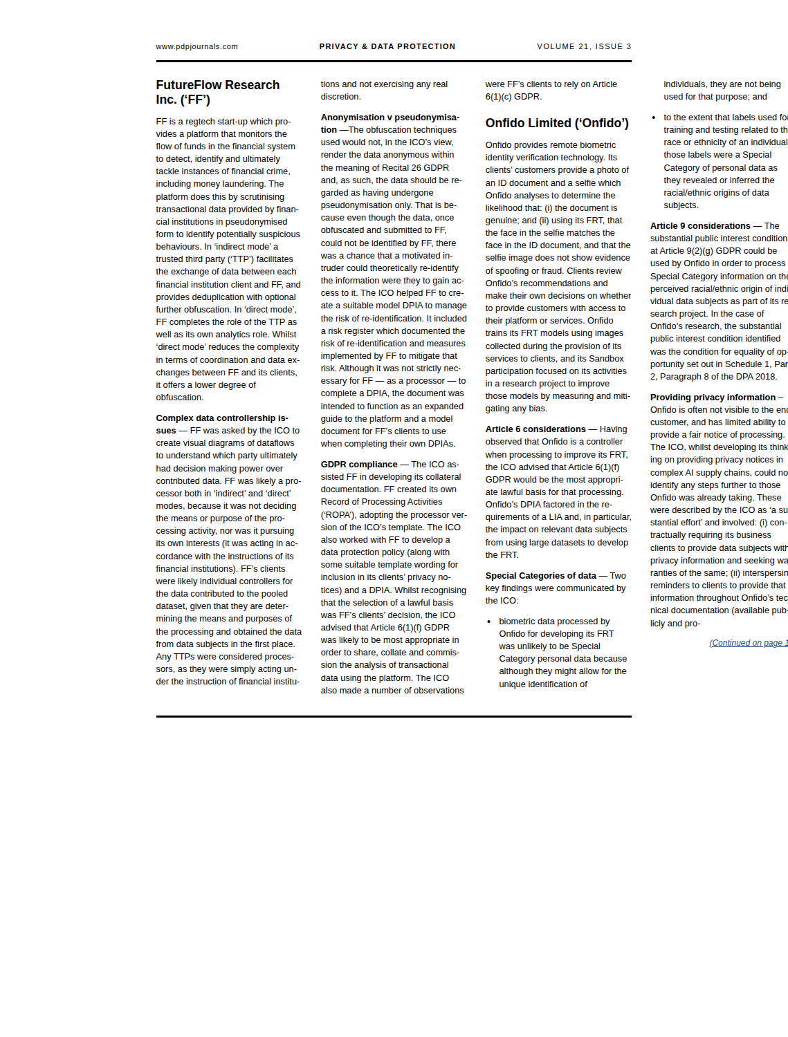www.pdpjournals.com
PRIVACY & DATA PROTECTION
VOLUME 21, ISSUE 3
FutureFlow Research Inc. (‘FF’)
FF is a regtech start-up which provides a platform that monitors the flow of funds in the financial system to detect, identify and ultimately tackle instances of financial crime, including money laundering. The platform does this by scrutinising transactional data provided by financial institutions in pseudonymised form to identify potentially suspicious behaviours. In ‘indirect mode’ a trusted third party (‘TTP’) facilitates the exchange of data between each financial institution client and FF, and provides deduplication with optional further obfuscation. In ‘direct mode’, FF completes the role of the TTP as well as its own analytics role. Whilst ‘direct mode’ reduces the complexity in terms of coordination and data exchanges between FF and its clients, it offers a lower degree of obfuscation.
Complex data controllership issues — FF was asked by the ICO to create visual diagrams of dataflows to understand which party ultimately had decision making power over contributed data. FF was likely a processor both in ‘indirect’ and ‘direct’ modes, because it was not deciding the means or purpose of the processing activity, nor was it pursuing its own interests (it was acting in accordance with the instructions of its financial institutions). FF’s clients were likely individual controllers for the data contributed to the pooled dataset, given that they are determining the means and purposes of the processing and obtained the data from data subjects in the first place. Any TTPs were considered processors, as they were simply acting under the instruction of financial institutions and not exercising any real discretion.
Anonymisation v pseudonymisation —The obfuscation techniques used would not, in the ICO’s view, render the data anonymous within the meaning of Recital 26 GDPR and, as such, the data should be regarded as having undergone pseudonymisation only. That is because even though the data, once obfuscated and submitted to FF, could not be identified by FF, there was a chance that a motivated intruder could theoretically re-identify the information were they to gain access to it. The ICO helped FF to create a suitable model DPIA to manage the risk of re-identification. It included a risk register which documented the risk of re-identification and measures implemented by FF to mitigate that risk. Although it was not strictly necessary for FF — as a processor — to complete a DPIA, the document was intended to function as an expanded guide to the platform and a model document for FF’s clients to use when completing their own DPIAs.
GDPR compliance — The ICO assisted FF in developing its collateral documentation. FF created its own Record of Processing Activities (‘ROPA’), adopting the processor version of the ICO’s template. The ICO also worked with FF to develop a data protection policy (along with some suitable template wording for inclusion in its clients’ privacy notices) and a DPIA. Whilst recognising that the selection of a lawful basis was FF’s clients’ decision, the ICO advised that Article 6(1)(f) GDPR was likely to be most appropriate in order to share, collate and commission the analysis of transactional data using the platform. The ICO also made a number of observations were FF’s clients to rely on Article 6(1)(c) GDPR.
Onfido Limited (‘Onfido’)
Onfido provides remote biometric identity verification technology. Its clients’ customers provide a photo of an ID document and a selfie which Onfido analyses to determine the likelihood that: (i) the document is genuine; and (ii) using its FRT, that the face in the selfie matches the face in the ID document, and that the selfie image does not show evidence of spoofing or fraud. Clients review Onfido’s recommendations and make their own decisions on whether to provide customers with access to their platform or services. Onfido trains its FRT models using images collected during the provision of its services to clients, and its Sandbox participation focused on its activities in a research project to improve those models by measuring and mitigating any bias.
Article 6 considerations — Having observed that Onfido is a controller when processing to improve its FRT, the ICO advised that Article 6(1)(f) GDPR would be the most appropriate lawful basis for that processing. Onfido’s DPIA factored in the requirements of a LIA and, in particular, the impact on relevant data subjects from using large datasets to develop the FRT.
Special Categories of data — Two key findings were communicated by the ICO:
biometric data processed by Onfido for developing its FRT was unlikely to be Special Category personal data because although they might allow for the unique identification of individuals, they are not being used for that purpose; and
to the extent that labels used for training and testing related to the race or ethnicity of an individual, those labels were a Special Category of personal data as they revealed or inferred the racial/ethnic origins of data subjects.
Article 9 considerations — The substantial public interest condition at Article 9(2)(g) GDPR could be used by Onfido in order to process Special Category information on the perceived racial/ethnic origin of individual data subjects as part of its research project. In the case of Onfido’s research, the substantial public interest condition identified was the condition for equality of opportunity set out in Schedule 1, Part 2, Paragraph 8 of the DPA 2018.
Providing privacy information – Onfido is often not visible to the end customer, and has limited ability to provide a fair notice of processing. The ICO, whilst developing its thinking on providing privacy notices in complex AI supply chains, could not identify any steps further to those Onfido was already taking. These were described by the ICO as ‘a substantial effort’ and involved: (i) contractually requiring its business clients to provide data subjects with privacy information and seeking warranties of the same; (ii) interspersing reminders to clients to provide that information throughout Onfido’s technical documentation (available publicly and pro-
(Continued on page 12)